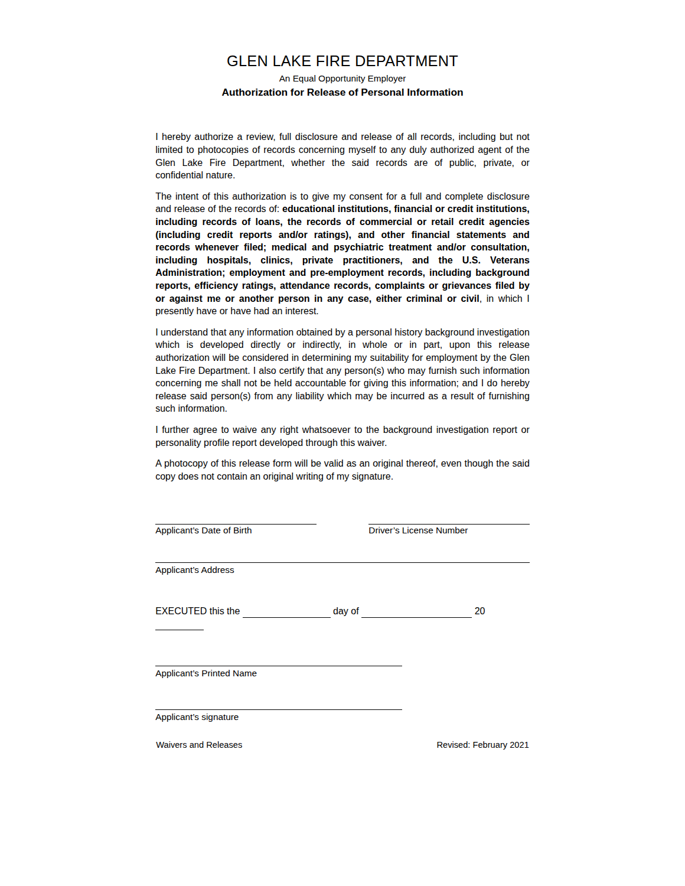GLEN LAKE FIRE DEPARTMENT
An Equal Opportunity Employer
Authorization for Release of Personal Information
I hereby authorize a review, full disclosure and release of all records, including but not limited to photocopies of records concerning myself to any duly authorized agent of the Glen Lake Fire Department, whether the said records are of public, private, or confidential nature.
The intent of this authorization is to give my consent for a full and complete disclosure and release of the records of: educational institutions, financial or credit institutions, including records of loans, the records of commercial or retail credit agencies (including credit reports and/or ratings), and other financial statements and records whenever filed; medical and psychiatric treatment and/or consultation, including hospitals, clinics, private practitioners, and the U.S. Veterans Administration; employment and pre-employment records, including background reports, efficiency ratings, attendance records, complaints or grievances filed by or against me or another person in any case, either criminal or civil, in which I presently have or have had an interest.
I understand that any information obtained by a personal history background investigation which is developed directly or indirectly, in whole or in part, upon this release authorization will be considered in determining my suitability for employment by the Glen Lake Fire Department. I also certify that any person(s) who may furnish such information concerning me shall not be held accountable for giving this information; and I do hereby release said person(s) from any liability which may be incurred as a result of furnishing such information.
I further agree to waive any right whatsoever to the background investigation report or personality profile report developed through this waiver.
A photocopy of this release form will be valid as an original thereof, even though the said copy does not contain an original writing of my signature.
| Applicant’s Date of Birth | | Driver’s License Number |
Applicant’s Address
EXECUTED this the day of 20
Applicant’s Printed Name
Applicant’s signature
| Waivers and Releases | Revised: February 2021 |